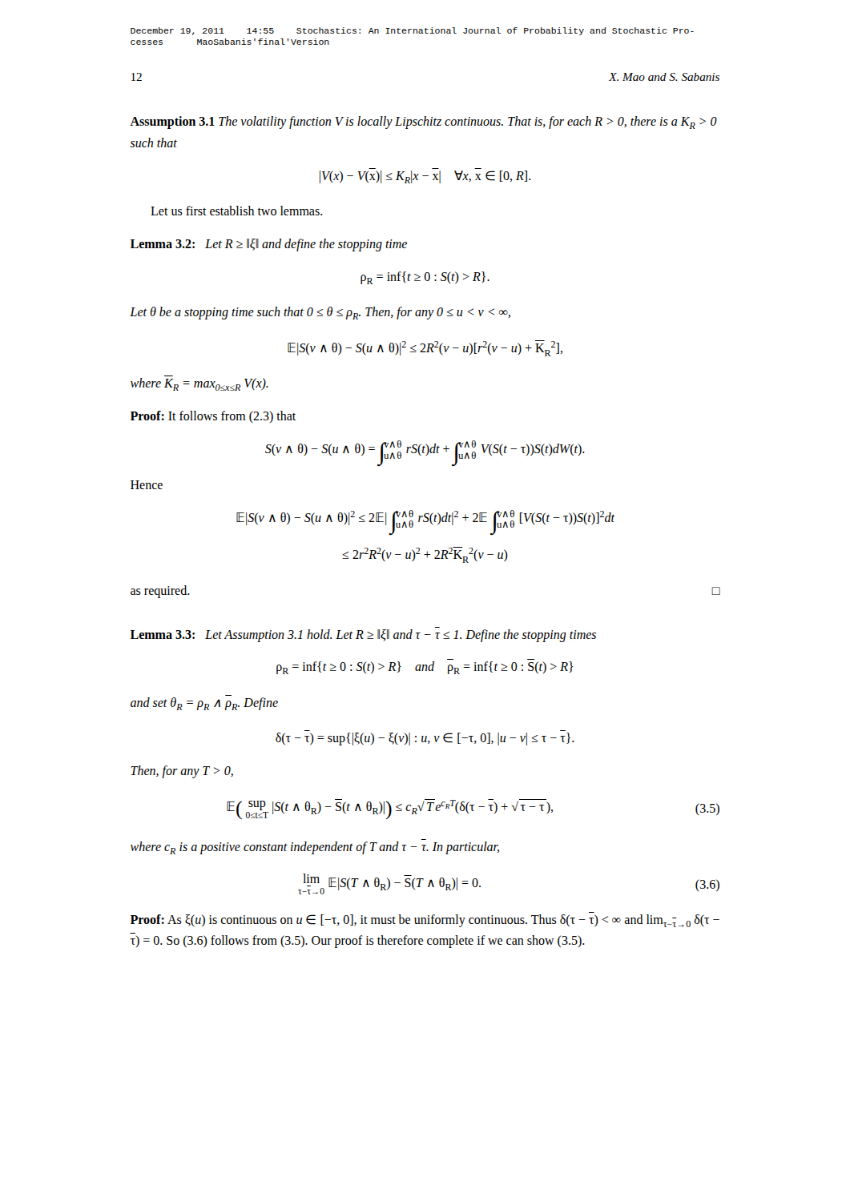December 19, 2011 14:55 Stochastics: An International Journal of Probability and Stochastic Pro- cesses MaoSabanis'final'Version
12 X. Mao and S. Sabanis
Assumption 3.1 The volatility function V is locally Lipschitz continuous. That is, for each R > 0, there is a KR > 0 such that
|V(x) − V(x)| ≤ KR|x − x| ∀x, x ∈ [0, R].
Let us first establish two lemmas.
Lemma 3.2: Let R ≥ ‖ξ‖ and define the stopping time
ρR = inf{t ≥ 0 : S(t) > R}.
Let θ be a stopping time such that 0 ≤ θ ≤ ρR. Then, for any 0 ≤ u < v < ∞,
𝔼|S(v ∧ θ) − S(u ∧ θ)|2 ≤ 2R 2(v − u)[r 2(v − u) + KR 2],
where KR = max0≤x≤R V(x).
Proof: It follows from (2.3) that
S(v ∧ θ) − S(u ∧ θ) = ∫v∧θ u∧θ rS(t)dt + ∫v∧θ u∧θ V(S(t − τ))S(t)dW(t).
Hence
𝔼|S(v ∧ θ) − S(u ∧ θ)|2 ≤ 2𝔼| ∫v∧θ u∧θ rS(t)dt|2 + 2𝔼 ∫v∧θ u∧θ [V(S(t − τ))S(t)]2 dt
≤ 2r 2 R 2(v − u)2 + 2R 2 KR 2(v − u)
as required. □
Lemma 3.3: Let Assumption 3.1 hold. Let R ≥ ‖ξ‖ and τ − τ ≤ 1. Define the stopping times
ρR = inf{t ≥ 0 : S(t) > R} and ρR = inf{t ≥ 0 : S(t) > R}
and set θR = ρR ∧ ρR. Define
δ(τ − τ) = sup{|ξ(u) − ξ(v)| : u, v ∈ [−τ, 0], |u − v| ≤ τ − τ}.
Then, for any T > 0,
𝔼( sup 0≤t≤T |S(t ∧ θR) − S(t ∧ θR)|) ≤ cR√TecRT(δ(τ − τ) + √τ − τ),
(3.5)
where cR is a positive constant independent of T and τ − τ. In particular,
lim τ−τ→0 𝔼|S(T ∧ θR) − S(T ∧ θR)| = 0.
(3.6)
Proof: As ξ(u) is continuous on u ∈ [−τ, 0], it must be uniformly continuous. Thus δ(τ − τ) < ∞ and limτ−τ→0 δ(τ − τ) = 0. So (3.6) follows from (3.5). Our proof is therefore complete if we can show (3.5).